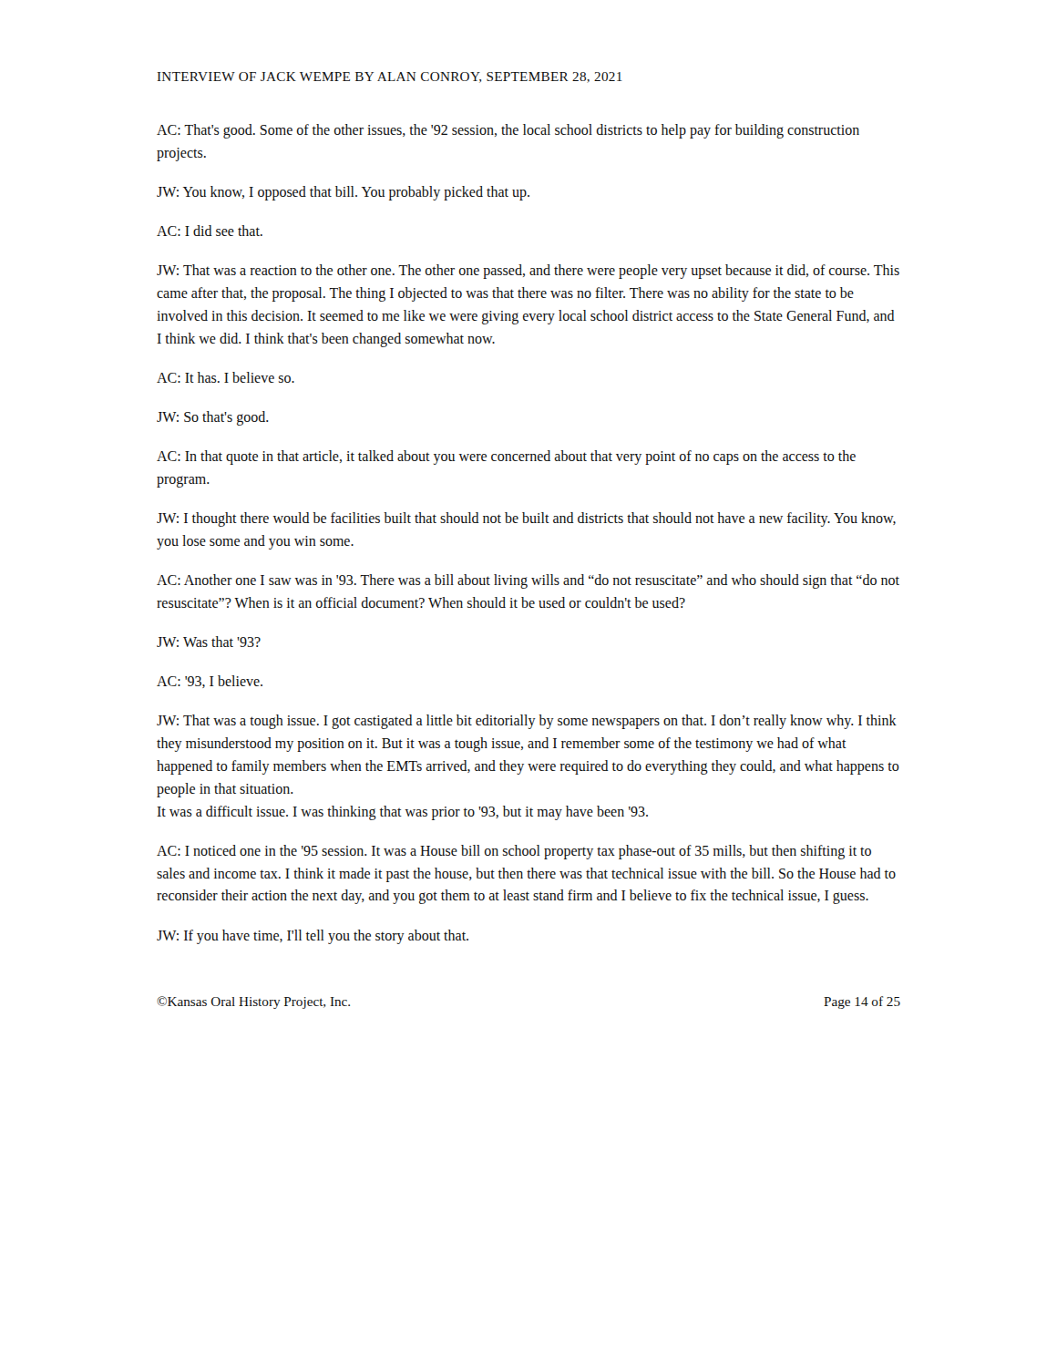Interview of Jack Wempe by Alan Conroy, September 28, 2021
AC: That's good. Some of the other issues, the '92 session, the local school districts to help pay for building construction projects.
JW: You know, I opposed that bill. You probably picked that up.
AC: I did see that.
JW: That was a reaction to the other one. The other one passed, and there were people very upset because it did, of course. This came after that, the proposal. The thing I objected to was that there was no filter. There was no ability for the state to be involved in this decision. It seemed to me like we were giving every local school district access to the State General Fund, and I think we did. I think that's been changed somewhat now.
AC: It has. I believe so.
JW: So that's good.
AC: In that quote in that article, it talked about you were concerned about that very point of no caps on the access to the program.
JW: I thought there would be facilities built that should not be built and districts that should not have a new facility. You know, you lose some and you win some.
AC: Another one I saw was in '93. There was a bill about living wills and “do not resuscitate” and who should sign that “do not resuscitate”? When is it an official document? When should it be used or couldn't be used?
JW: Was that '93?
AC: '93, I believe.
JW: That was a tough issue. I got castigated a little bit editorially by some newspapers on that. I don’t really know why. I think they misunderstood my position on it. But it was a tough issue, and I remember some of the testimony we had of what happened to family members when the EMTs arrived, and they were required to do everything they could, and what happens to people in that situation.
It was a difficult issue. I was thinking that was prior to '93, but it may have been '93.
AC: I noticed one in the '95 session. It was a House bill on school property tax phase-out of 35 mills, but then shifting it to sales and income tax. I think it made it past the house, but then there was that technical issue with the bill. So the House had to reconsider their action the next day, and you got them to at least stand firm and I believe to fix the technical issue, I guess.
JW: If you have time, I'll tell you the story about that.
©Kansas Oral History Project, Inc. Page 14 of 25